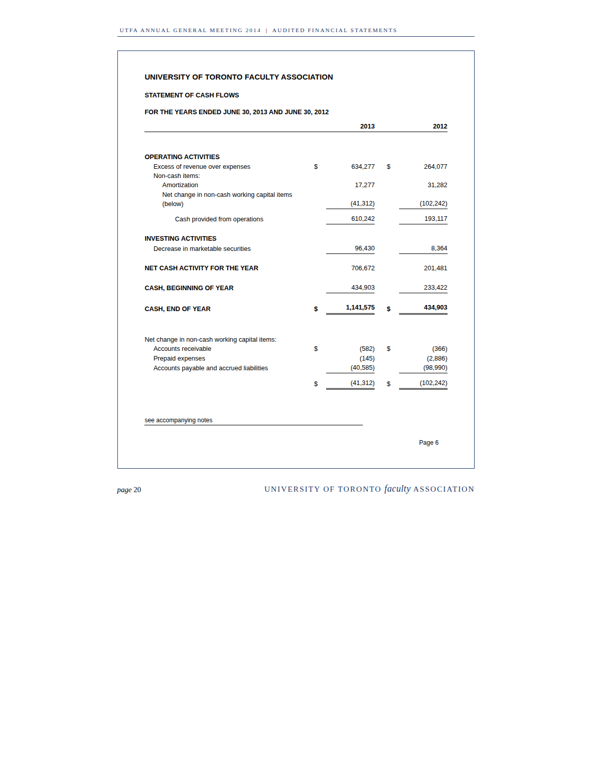UTFA Annual General Meeting 2014 | Audited Financial Statements
UNIVERSITY OF TORONTO FACULTY ASSOCIATION
STATEMENT OF CASH FLOWS
FOR THE YEARS ENDED JUNE 30, 2013 AND JUNE 30, 2012
| | 2013 | | 2012 |
| OPERATING ACTIVITIES | | | | | |
| Excess of revenue over expenses | $ | 634,277 | | $ | 264,077 |
| Non-cash items: | | | | | |
| Amortization | | 17,277 | | | 31,282 |
| Net change in non-cash working capital items (below) | | (41,312) | | | (102,242) |
| Cash provided from operations | | 610,242 | | | 193,117 |
| INVESTING ACTIVITIES | | | | | |
| Decrease in marketable securities | | 96,430 | | | 8,364 |
| NET CASH ACTIVITY FOR THE YEAR | | 706,672 | | | 201,481 |
| CASH, BEGINNING OF YEAR | | 434,903 | | | 233,422 |
| CASH, END OF YEAR | $ | 1,141,575 | | $ | 434,903 |
| Net change in non-cash working capital items: | | | | | |
| Accounts receivable | $ | (582) | | $ | (366) |
| Prepaid expenses | | (145) | | | (2,886) |
| Accounts payable and accrued liabilities | | (40,585) | | | (98,990) |
| | $ | (41,312) | | $ | (102,242) |
see accompanying notes
Page 6
page 20
University of Toronto faculty Association